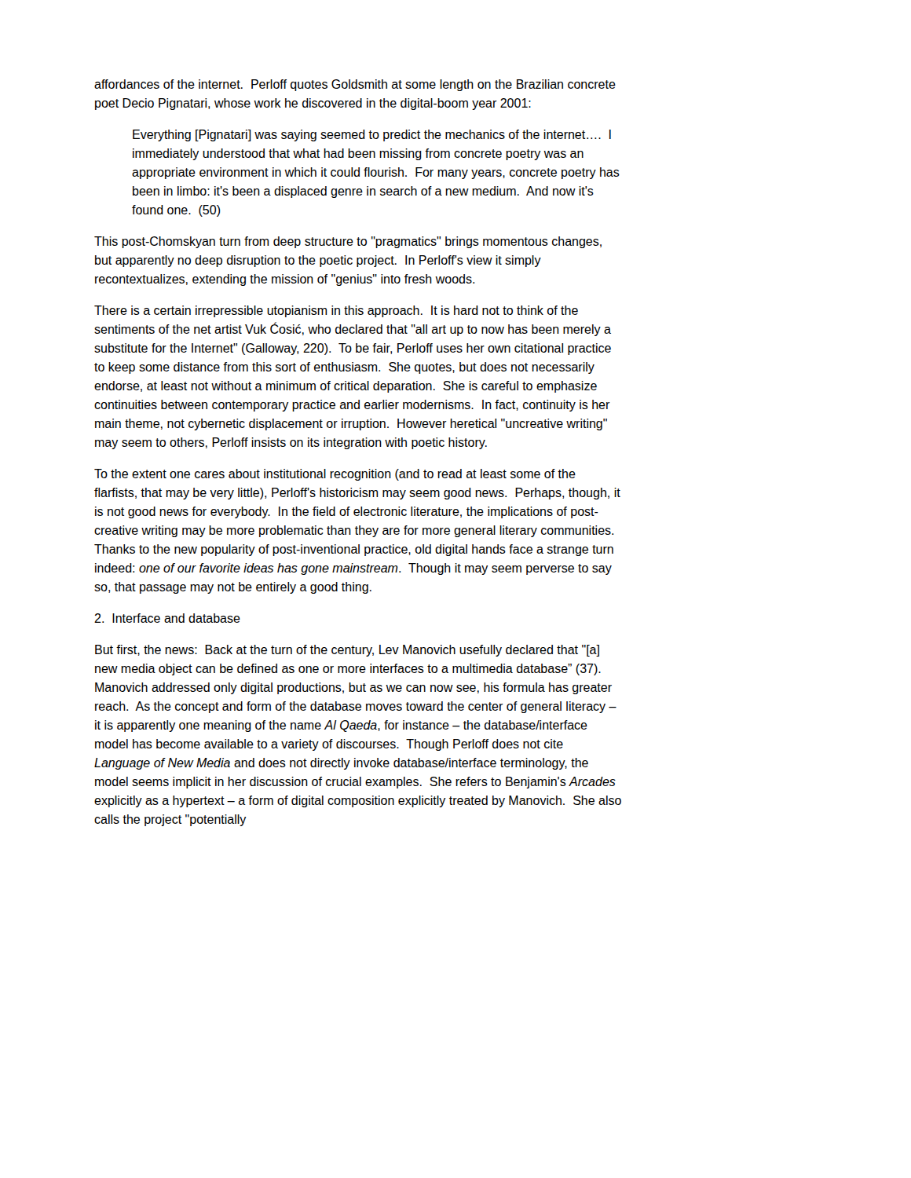affordances of the internet. Perloff quotes Goldsmith at some length on the Brazilian concrete poet Decio Pignatari, whose work he discovered in the digital-boom year 2001:
Everything [Pignatari] was saying seemed to predict the mechanics of the internet…. I immediately understood that what had been missing from concrete poetry was an appropriate environment in which it could flourish. For many years, concrete poetry has been in limbo: it's been a displaced genre in search of a new medium. And now it's found one. (50)
This post-Chomskyan turn from deep structure to "pragmatics" brings momentous changes, but apparently no deep disruption to the poetic project. In Perloff's view it simply recontextualizes, extending the mission of "genius" into fresh woods.
There is a certain irrepressible utopianism in this approach. It is hard not to think of the sentiments of the net artist Vuk Ćosić, who declared that "all art up to now has been merely a substitute for the Internet" (Galloway, 220). To be fair, Perloff uses her own citational practice to keep some distance from this sort of enthusiasm. She quotes, but does not necessarily endorse, at least not without a minimum of critical deparation. She is careful to emphasize continuities between contemporary practice and earlier modernisms. In fact, continuity is her main theme, not cybernetic displacement or irruption. However heretical "uncreative writing" may seem to others, Perloff insists on its integration with poetic history.
To the extent one cares about institutional recognition (and to read at least some of the flarfists, that may be very little), Perloff's historicism may seem good news. Perhaps, though, it is not good news for everybody. In the field of electronic literature, the implications of post-creative writing may be more problematic than they are for more general literary communities. Thanks to the new popularity of post-inventional practice, old digital hands face a strange turn indeed: one of our favorite ideas has gone mainstream. Though it may seem perverse to say so, that passage may not be entirely a good thing.
2. Interface and database
But first, the news: Back at the turn of the century, Lev Manovich usefully declared that "[a] new media object can be defined as one or more interfaces to a multimedia database” (37). Manovich addressed only digital productions, but as we can now see, his formula has greater reach. As the concept and form of the database moves toward the center of general literacy – it is apparently one meaning of the name Al Qaeda, for instance – the database/interface model has become available to a variety of discourses. Though Perloff does not cite Language of New Media and does not directly invoke database/interface terminology, the model seems implicit in her discussion of crucial examples. She refers to Benjamin's Arcades explicitly as a hypertext – a form of digital composition explicitly treated by Manovich. She also calls the project "potentially